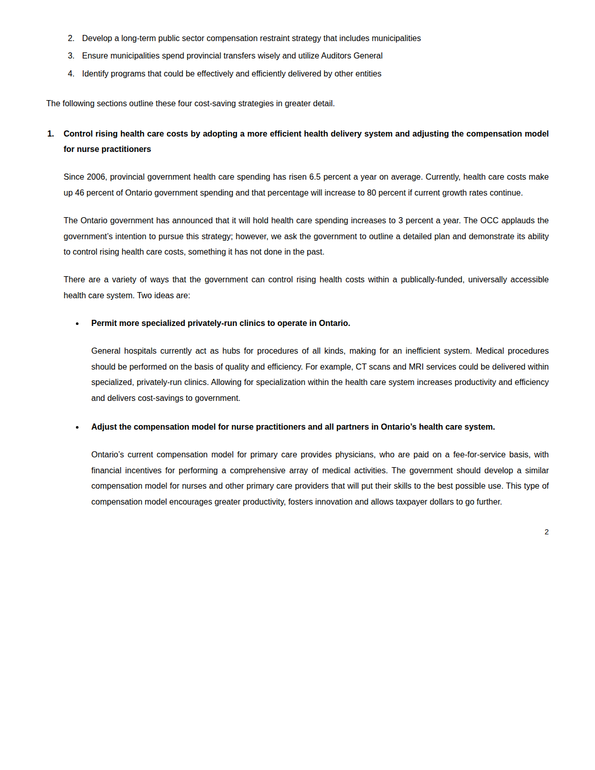Develop a long-term public sector compensation restraint strategy that includes municipalities
Ensure municipalities spend provincial transfers wisely and utilize Auditors General
Identify programs that could be effectively and efficiently delivered by other entities
The following sections outline these four cost-saving strategies in greater detail.
Control rising health care costs by adopting a more efficient health delivery system and adjusting the compensation model for nurse practitioners
Since 2006, provincial government health care spending has risen 6.5 percent a year on average. Currently, health care costs make up 46 percent of Ontario government spending and that percentage will increase to 80 percent if current growth rates continue.
The Ontario government has announced that it will hold health care spending increases to 3 percent a year. The OCC applauds the government’s intention to pursue this strategy; however, we ask the government to outline a detailed plan and demonstrate its ability to control rising health care costs, something it has not done in the past.
There are a variety of ways that the government can control rising health costs within a publically-funded, universally accessible health care system. Two ideas are:
Permit more specialized privately-run clinics to operate in Ontario.
General hospitals currently act as hubs for procedures of all kinds, making for an inefficient system. Medical procedures should be performed on the basis of quality and efficiency. For example, CT scans and MRI services could be delivered within specialized, privately-run clinics. Allowing for specialization within the health care system increases productivity and efficiency and delivers cost-savings to government.
Adjust the compensation model for nurse practitioners and all partners in Ontario’s health care system.
Ontario’s current compensation model for primary care provides physicians, who are paid on a fee-for-service basis, with financial incentives for performing a comprehensive array of medical activities. The government should develop a similar compensation model for nurses and other primary care providers that will put their skills to the best possible use. This type of compensation model encourages greater productivity, fosters innovation and allows taxpayer dollars to go further.
2